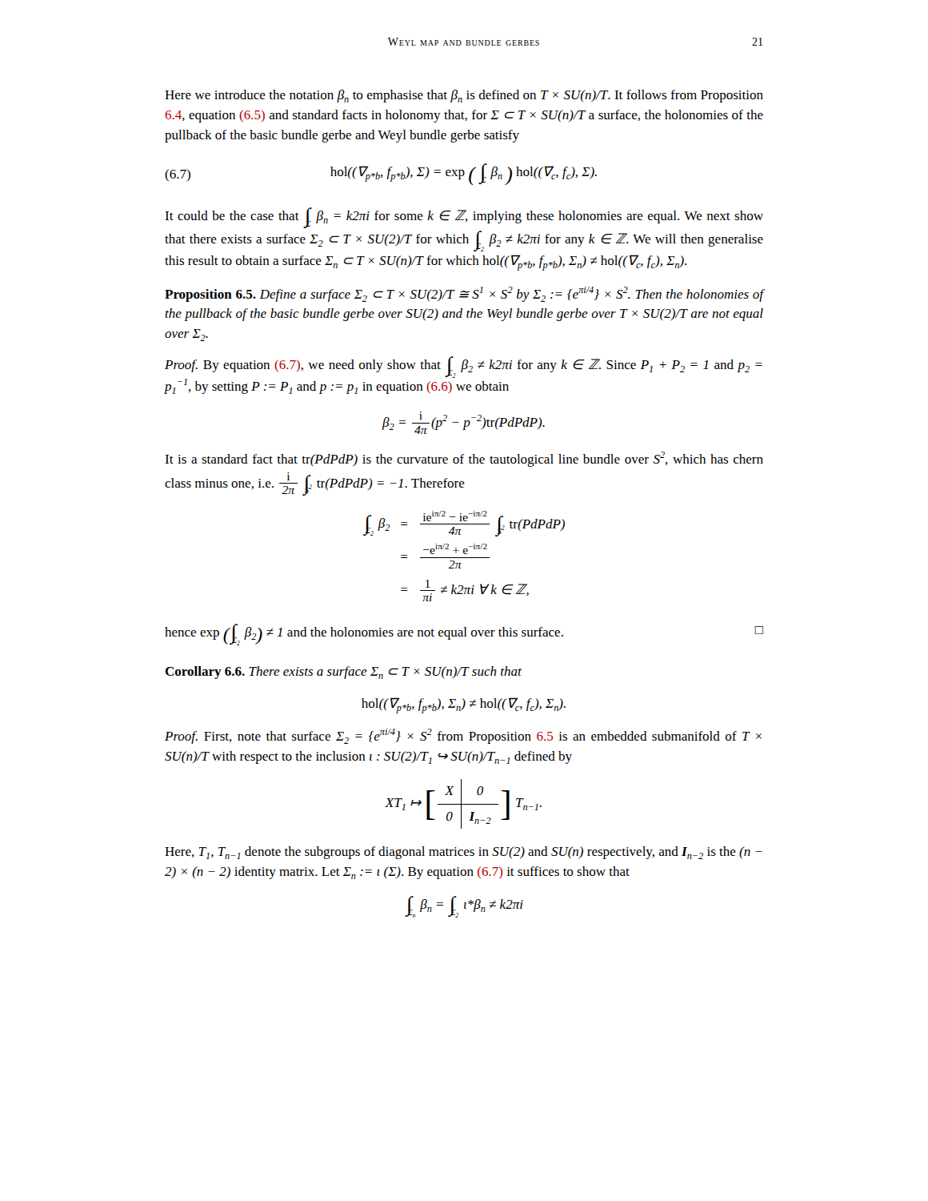Weyl map and bundle gerbes 21
Here we introduce the notation βn to emphasise that βn is defined on T × SU(n)/T. It follows from Proposition 6.4, equation (6.5) and standard facts in holonomy that, for Σ ⊂ T × SU(n)/T a surface, the holonomies of the pullback of the basic bundle gerbe and Weyl bundle gerbe satisfy
(6.7) hol((∇p*b, fp*b), Σ) = exp ( ∫Σ βn ) hol((∇c, fc), Σ).
It could be the case that ∫Σ βn = k2πi for some k ∈ ℤ, implying these holonomies are equal. We next show that there exists a surface Σ2 ⊂ T × SU(2)/T for which ∫Σ2 β2 ≠ k2πi for any k ∈ ℤ. We will then generalise this result to obtain a surface Σn ⊂ T × SU(n)/T for which hol((∇p*b, fp*b), Σn) ≠ hol((∇c, fc), Σn).
Proposition 6.5. Define a surface Σ2 ⊂ T × SU(2)/T ≅ S1 × S2 by Σ2 := {eπi/4} × S2. Then the holonomies of the pullback of the basic bundle gerbe over SU(2) and the Weyl bundle gerbe over T × SU(2)/T are not equal over Σ2.
Proof. By equation (6.7), we need only show that ∫Σ2 β2 ≠ k2πi for any k ∈ ℤ. Since P1 + P2 = 1 and p2 = p1−1, by setting P := P1 and p := p1 in equation (6.6) we obtain
β2 = i 4π(p2 − p−2)tr(PdPdP).
It is a standard fact that tr(PdPdP) is the curvature of the tautological line bundle over S2, which has chern class minus one, i.e. i 2π ∫S2 tr(PdPdP) = −1. Therefore
| ∫ Σ 2 β 2 | = | ie iπ/2 − ie −iπ/2 4π ∫ S 2 tr (PdPdP) |
| | = | −e iπ/2 + e −iπ/2 2π |
| | = | 1 πi ≠ k2πi ∀ k ∈ ℤ, |
hence exp (∫Σ2 β2) ≠ 1 and the holonomies are not equal over this surface. □
Corollary 6.6. There exists a surface Σn ⊂ T × SU(n)/T such that
hol((∇p*b, fp*b), Σn) ≠ hol((∇c, fc), Σn).
Proof. First, note that surface Σ2 = {eπi/4} × S2 from Proposition 6.5 is an embedded submanifold of T × SU(n)/T with respect to the inclusion ι : SU(2)/T1 ↪ SU(n)/Tn−1 defined by
XT1 ↦ [
| X | 0 |
| 0 | I n−2 |
] Tn−1.
Here, T1, Tn−1 denote the subgroups of diagonal matrices in SU(2) and SU(n) respectively, and In−2 is the (n − 2) × (n − 2) identity matrix. Let Σn := ι (Σ). By equation (6.7) it suffices to show that
∫Σn βn = ∫Σ2 ι*βn ≠ k2πi